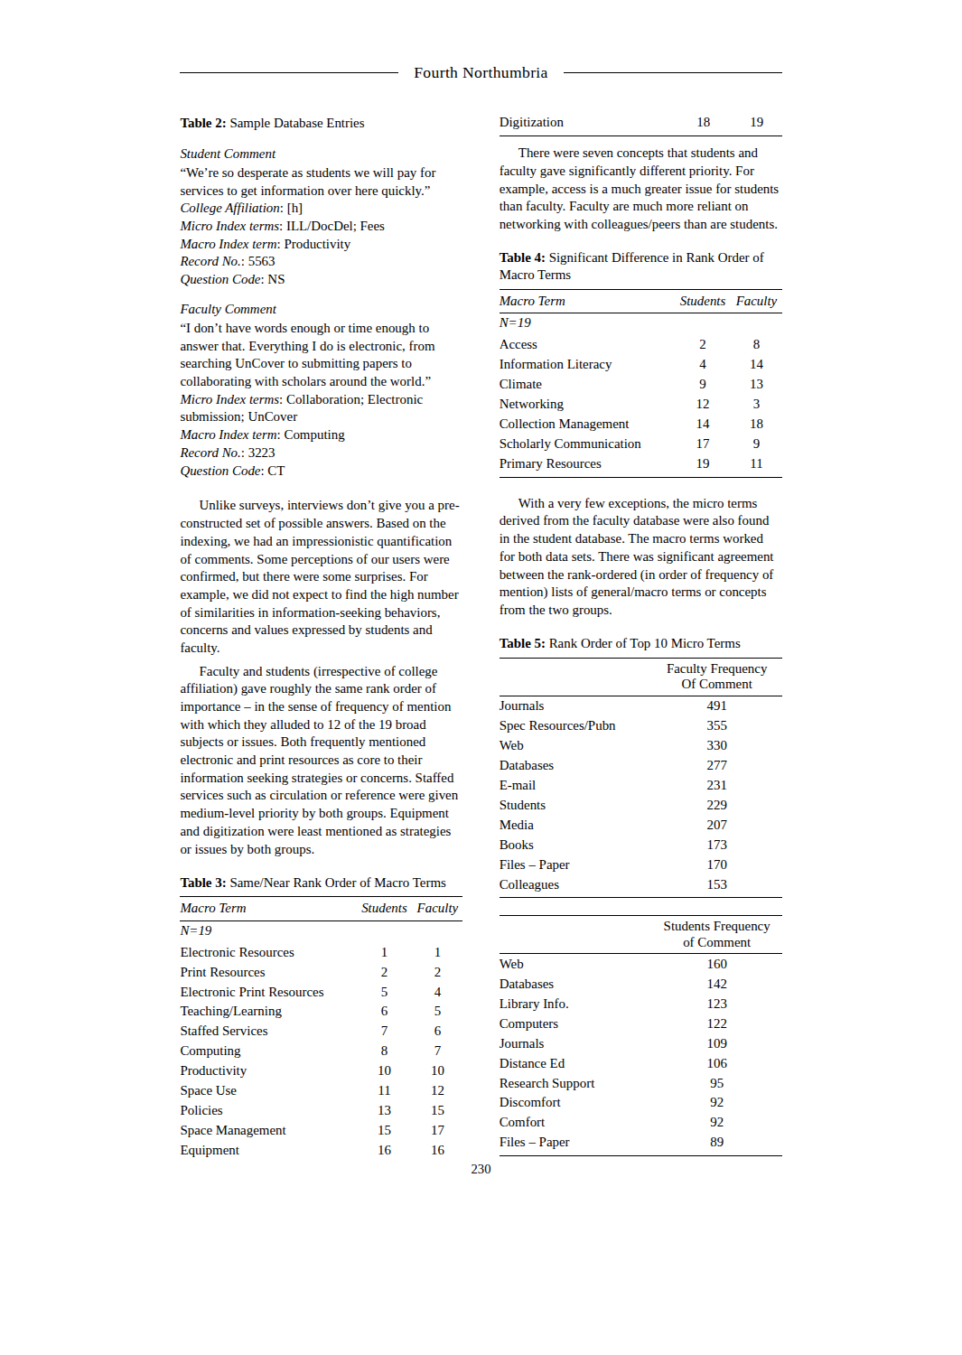Fourth Northumbria
Table 2: Sample Database Entries
Student Comment
“We’re so desperate as students we will pay for services to get information over here quickly.”
College Affiliation: [h]
Micro Index terms: ILL/DocDel; Fees
Macro Index term: Productivity
Record No.: 5563
Question Code: NS
Faculty Comment
“I don’t have words enough or time enough to answer that. Everything I do is electronic, from searching UnCover to submitting papers to collaborating with scholars around the world.”
Micro Index terms: Collaboration; Electronic submission; UnCover
Macro Index term: Computing
Record No.: 3223
Question Code: CT
Unlike surveys, interviews don’t give you a pre-constructed set of possible answers. Based on the indexing, we had an impressionistic quantification of comments. Some perceptions of our users were confirmed, but there were some surprises. For example, we did not expect to find the high number of similarities in information-seeking behaviors, concerns and values expressed by students and faculty.
Faculty and students (irrespective of college affiliation) gave roughly the same rank order of importance – in the sense of frequency of mention with which they alluded to 12 of the 19 broad subjects or issues. Both frequently mentioned electronic and print resources as core to their information seeking strategies or concerns. Staffed services such as circulation or reference were given medium-level priority by both groups. Equipment and digitization were least mentioned as strategies or issues by both groups.
Table 3: Same/Near Rank Order of Macro Terms
| Macro Term | Students | Faculty |
| --- | --- | --- |
| N=19 |
| Electronic Resources | 1 | 1 |
| Print Resources | 2 | 2 |
| Electronic Print Resources | 5 | 4 |
| Teaching/Learning | 6 | 5 |
| Staffed Services | 7 | 6 |
| Computing | 8 | 7 |
| Productivity | 10 | 10 |
| Space Use | 11 | 12 |
| Policies | 13 | 15 |
| Space Management | 15 | 17 |
| Equipment | 16 | 16 |
| Digitization | 18 | 19 |
There were seven concepts that students and faculty gave significantly different priority. For example, access is a much greater issue for students than faculty. Faculty are much more reliant on networking with colleagues/peers than are students.
Table 4: Significant Difference in Rank Order of Macro Terms
| Macro Term | Students | Faculty |
| --- | --- | --- |
| N=19 |
| Access | 2 | 8 |
| Information Literacy | 4 | 14 |
| Climate | 9 | 13 |
| Networking | 12 | 3 |
| Collection Management | 14 | 18 |
| Scholarly Communication | 17 | 9 |
| Primary Resources | 19 | 11 |
With a very few exceptions, the micro terms derived from the faculty database were also found in the student database. The macro terms worked for both data sets. There was significant agreement between the rank-ordered (in order of frequency of mention) lists of general/macro terms or concepts from the two groups.
Table 5: Rank Order of Top 10 Micro Terms
| | Faculty Frequency Of Comment |
| Journals | 491 |
| Spec Resources/Pubn | 355 |
| Web | 330 |
| Databases | 277 |
| E-mail | 231 |
| Students | 229 |
| Media | 207 |
| Books | 173 |
| Files – Paper | 170 |
| Colleagues | 153 |
| | Students Frequency of Comment |
| Web | 160 |
| Databases | 142 |
| Library Info. | 123 |
| Computers | 122 |
| Journals | 109 |
| Distance Ed | 106 |
| Research Support | 95 |
| Discomfort | 92 |
| Comfort | 92 |
| Files – Paper | 89 |
230